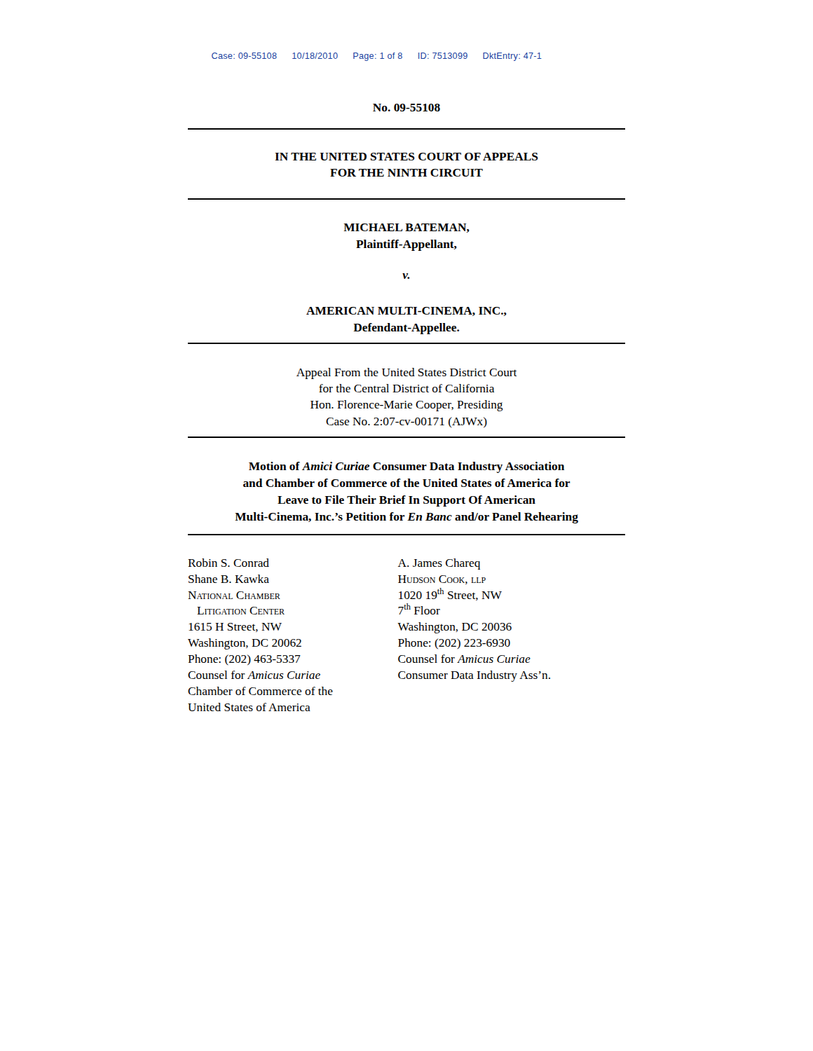Case: 09-5510810/18/2010 Page: 1 of 8 ID: 7513099 DktEntry: 47-1
No. 09-55108
IN THE UNITED STATES COURT OF APPEALS
FOR THE NINTH CIRCUIT
MICHAEL BATEMAN,
Plaintiff-Appellant,
v.
AMERICAN MULTI-CINEMA, INC.,
Defendant-Appellee.
Appeal From the United States District Court
for the Central District of California
Hon. Florence-Marie Cooper, Presiding
Case No. 2:07-cv-00171 (AJWx)
Motion of Amici Curiae Consumer Data Industry Association
and Chamber of Commerce of the United States of America for
Leave to File Their Brief In Support Of American
Multi-Cinema, Inc.’s Petition for En Banc and/or Panel Rehearing
| Robin S. Conrad Shane B. Kawka National Chamber Litigation Center 1615 H Street, NW Washington, DC 20062 Phone: (202) 463-5337 Counsel for Amicus Curiae Chamber of Commerce of the United States of America | A. James Chareq Hudson Cook , llp 1020 19 th Street, NW 7 th Floor Washington, DC 20036 Phone: (202) 223-6930 Counsel for Amicus Curiae Consumer Data Industry Ass’n. |